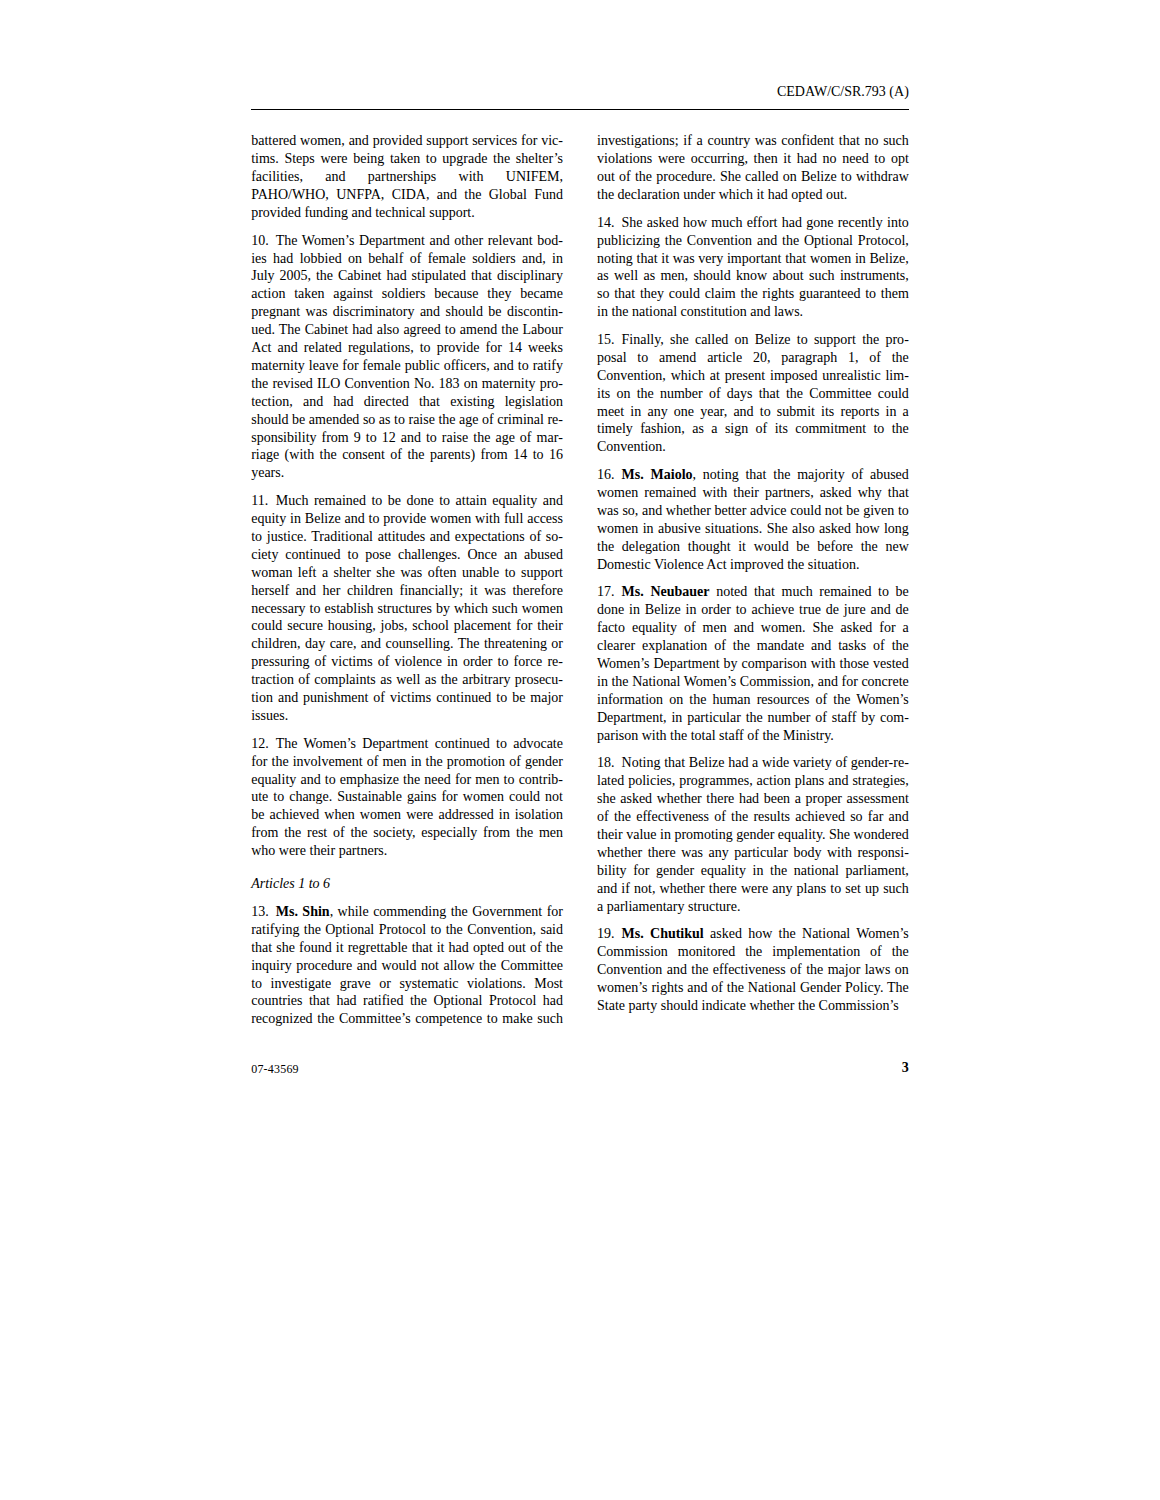CEDAW/C/SR.793 (A)
battered women, and provided support services for victims. Steps were being taken to upgrade the shelter’s facilities, and partnerships with UNIFEM, PAHO/WHO, UNFPA, CIDA, and the Global Fund provided funding and technical support.
10. The Women’s Department and other relevant bodies had lobbied on behalf of female soldiers and, in July 2005, the Cabinet had stipulated that disciplinary action taken against soldiers because they became pregnant was discriminatory and should be discontinued. The Cabinet had also agreed to amend the Labour Act and related regulations, to provide for 14 weeks maternity leave for female public officers, and to ratify the revised ILO Convention No. 183 on maternity protection, and had directed that existing legislation should be amended so as to raise the age of criminal responsibility from 9 to 12 and to raise the age of marriage (with the consent of the parents) from 14 to 16 years.
11. Much remained to be done to attain equality and equity in Belize and to provide women with full access to justice. Traditional attitudes and expectations of society continued to pose challenges. Once an abused woman left a shelter she was often unable to support herself and her children financially; it was therefore necessary to establish structures by which such women could secure housing, jobs, school placement for their children, day care, and counselling. The threatening or pressuring of victims of violence in order to force retraction of complaints as well as the arbitrary prosecution and punishment of victims continued to be major issues.
12. The Women’s Department continued to advocate for the involvement of men in the promotion of gender equality and to emphasize the need for men to contribute to change. Sustainable gains for women could not be achieved when women were addressed in isolation from the rest of the society, especially from the men who were their partners.
Articles 1 to 6
13. Ms. Shin, while commending the Government for ratifying the Optional Protocol to the Convention, said that she found it regrettable that it had opted out of the inquiry procedure and would not allow the Committee to investigate grave or systematic violations. Most countries that had ratified the Optional Protocol had recognized the Committee’s competence to make such investigations; if a country was confident that no such violations were occurring, then it had no need to opt out of the procedure. She called on Belize to withdraw the declaration under which it had opted out.
14. She asked how much effort had gone recently into publicizing the Convention and the Optional Protocol, noting that it was very important that women in Belize, as well as men, should know about such instruments, so that they could claim the rights guaranteed to them in the national constitution and laws.
15. Finally, she called on Belize to support the proposal to amend article 20, paragraph 1, of the Convention, which at present imposed unrealistic limits on the number of days that the Committee could meet in any one year, and to submit its reports in a timely fashion, as a sign of its commitment to the Convention.
16. Ms. Maiolo, noting that the majority of abused women remained with their partners, asked why that was so, and whether better advice could not be given to women in abusive situations. She also asked how long the delegation thought it would be before the new Domestic Violence Act improved the situation.
17. Ms. Neubauer noted that much remained to be done in Belize in order to achieve true de jure and de facto equality of men and women. She asked for a clearer explanation of the mandate and tasks of the Women’s Department by comparison with those vested in the National Women’s Commission, and for concrete information on the human resources of the Women’s Department, in particular the number of staff by comparison with the total staff of the Ministry.
18. Noting that Belize had a wide variety of gender-related policies, programmes, action plans and strategies, she asked whether there had been a proper assessment of the effectiveness of the results achieved so far and their value in promoting gender equality. She wondered whether there was any particular body with responsibility for gender equality in the national parliament, and if not, whether there were any plans to set up such a parliamentary structure.
19. Ms. Chutikul asked how the National Women’s Commission monitored the implementation of the Convention and the effectiveness of the major laws on women’s rights and of the National Gender Policy. The State party should indicate whether the Commission’s
07-43569
3